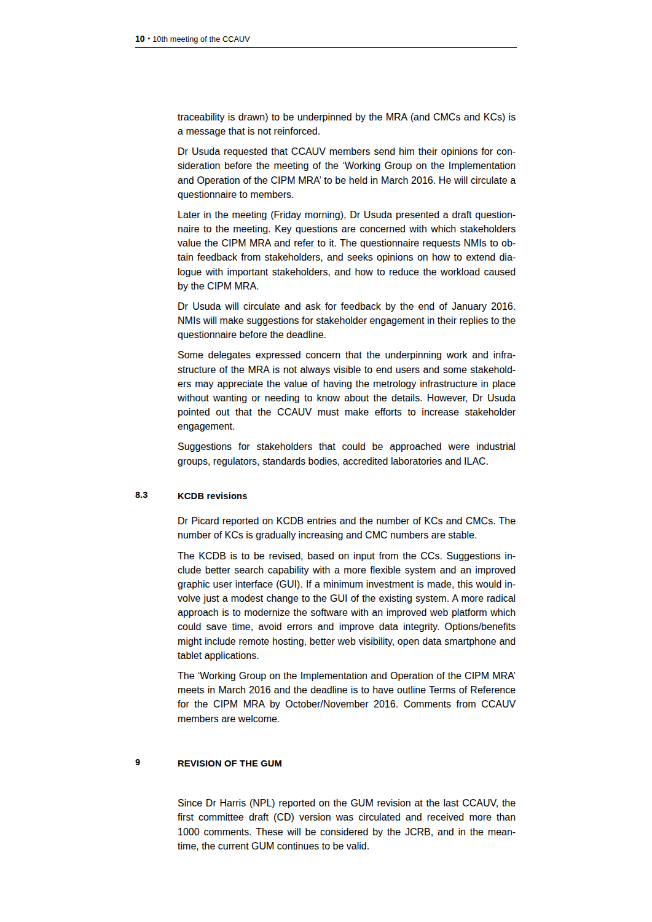10▪10th meeting of the CCAUV
traceability is drawn) to be underpinned by the MRA (and CMCs and KCs) is a message that is not reinforced.
Dr Usuda requested that CCAUV members send him their opinions for consideration before the meeting of the ‘Working Group on the Implementation and Operation of the CIPM MRA’ to be held in March 2016. He will circulate a questionnaire to members.
Later in the meeting (Friday morning), Dr Usuda presented a draft questionnaire to the meeting. Key questions are concerned with which stakeholders value the CIPM MRA and refer to it. The questionnaire requests NMIs to obtain feedback from stakeholders, and seeks opinions on how to extend dialogue with important stakeholders, and how to reduce the workload caused by the CIPM MRA.
Dr Usuda will circulate and ask for feedback by the end of January 2016. NMIs will make suggestions for stakeholder engagement in their replies to the questionnaire before the deadline.
Some delegates expressed concern that the underpinning work and infrastructure of the MRA is not always visible to end users and some stakeholders may appreciate the value of having the metrology infrastructure in place without wanting or needing to know about the details. However, Dr Usuda pointed out that the CCAUV must make efforts to increase stakeholder engagement.
Suggestions for stakeholders that could be approached were industrial groups, regulators, standards bodies, accredited laboratories and ILAC.
8.3 KCDB revisions
Dr Picard reported on KCDB entries and the number of KCs and CMCs. The number of KCs is gradually increasing and CMC numbers are stable.
The KCDB is to be revised, based on input from the CCs. Suggestions include better search capability with a more flexible system and an improved graphic user interface (GUI). If a minimum investment is made, this would involve just a modest change to the GUI of the existing system. A more radical approach is to modernize the software with an improved web platform which could save time, avoid errors and improve data integrity. Options/benefits might include remote hosting, better web visibility, open data smartphone and tablet applications.
The ‘Working Group on the Implementation and Operation of the CIPM MRA’ meets in March 2016 and the deadline is to have outline Terms of Reference for the CIPM MRA by October/November 2016. Comments from CCAUV members are welcome.
9 Revision of the GUM
Since Dr Harris (NPL) reported on the GUM revision at the last CCAUV, the first committee draft (CD) version was circulated and received more than 1000 comments. These will be considered by the JCRB, and in the meantime, the current GUM continues to be valid.